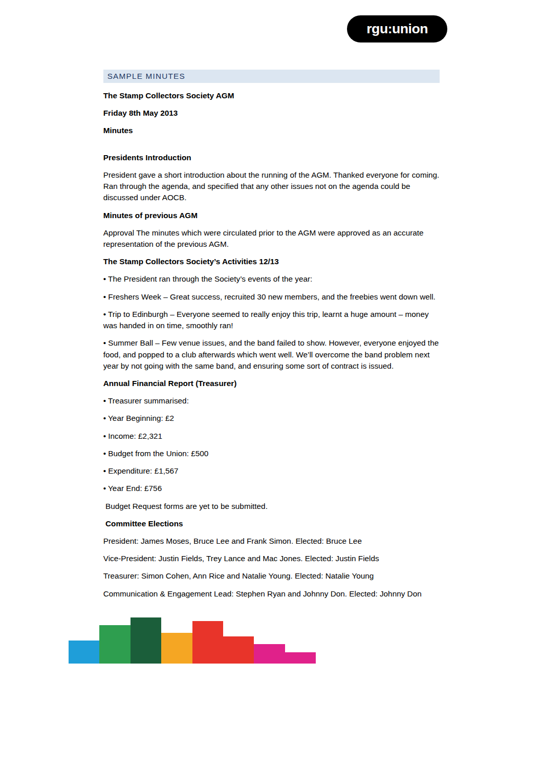rgu:union
SAMPLE MINUTES
The Stamp Collectors Society AGM
Friday 8th May 2013
Minutes
Presidents Introduction
President gave a short introduction about the running of the AGM. Thanked everyone for coming. Ran through the agenda, and specified that any other issues not on the agenda could be discussed under AOCB.
Minutes of previous AGM
Approval The minutes which were circulated prior to the AGM were approved as an accurate representation of the previous AGM.
The Stamp Collectors Society’s Activities 12/13
• The President ran through the Society’s events of the year:
• Freshers Week – Great success, recruited 30 new members, and the freebies went down well.
• Trip to Edinburgh – Everyone seemed to really enjoy this trip, learnt a huge amount – money was handed in on time, smoothly ran!
• Summer Ball – Few venue issues, and the band failed to show. However, everyone enjoyed the food, and popped to a club afterwards which went well. We’ll overcome the band problem next year by not going with the same band, and ensuring some sort of contract is issued.
Annual Financial Report (Treasurer)
• Treasurer summarised:
• Year Beginning: £2
• Income: £2,321
• Budget from the Union: £500
• Expenditure: £1,567
• Year End: £756
Budget Request forms are yet to be submitted.
Committee Elections
President: James Moses, Bruce Lee and Frank Simon. Elected: Bruce Lee
Vice-President: Justin Fields, Trey Lance and Mac Jones. Elected: Justin Fields
Treasurer: Simon Cohen, Ann Rice and Natalie Young. Elected: Natalie Young
Communication & Engagement Lead: Stephen Ryan and Johnny Don. Elected: Johnny Don